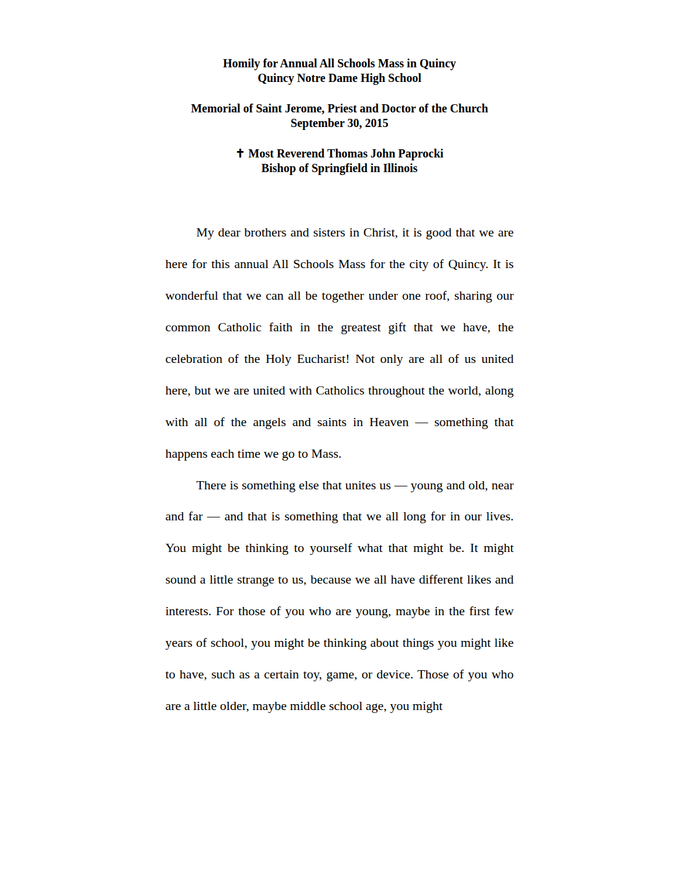Homily for Annual All Schools Mass in Quincy
Quincy Notre Dame High School
Memorial of Saint Jerome, Priest and Doctor of the Church
September 30, 2015
✝ Most Reverend Thomas John Paprocki
Bishop of Springfield in Illinois
My dear brothers and sisters in Christ, it is good that we are here for this annual All Schools Mass for the city of Quincy. It is wonderful that we can all be together under one roof, sharing our common Catholic faith in the greatest gift that we have, the celebration of the Holy Eucharist! Not only are all of us united here, but we are united with Catholics throughout the world, along with all of the angels and saints in Heaven — something that happens each time we go to Mass.
There is something else that unites us — young and old, near and far — and that is something that we all long for in our lives. You might be thinking to yourself what that might be. It might sound a little strange to us, because we all have different likes and interests. For those of you who are young, maybe in the first few years of school, you might be thinking about things you might like to have, such as a certain toy, game, or device. Those of you who are a little older, maybe middle school age, you might